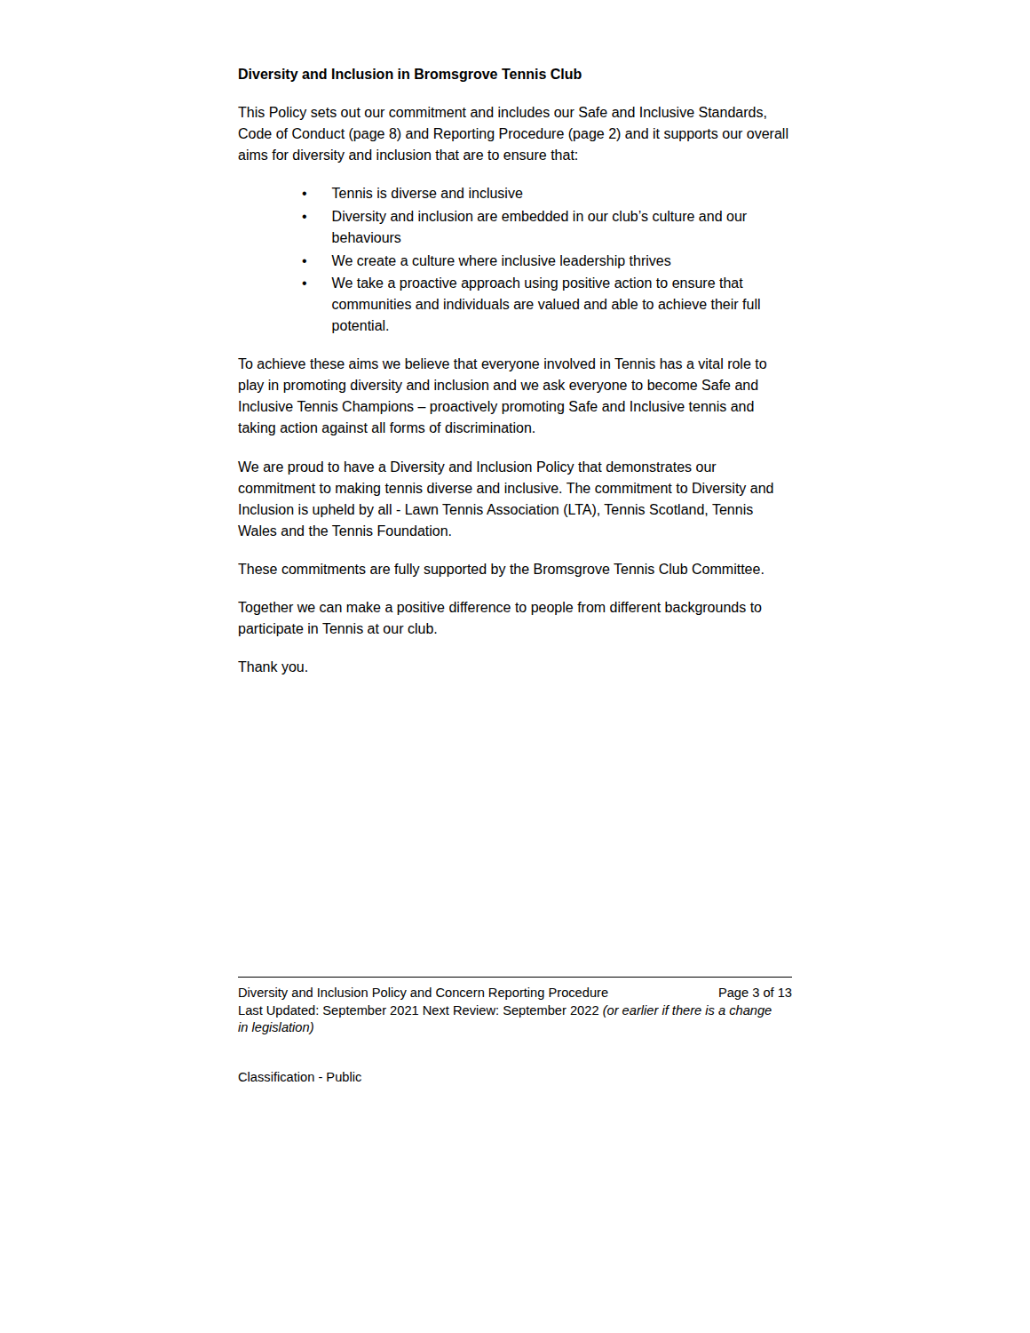Diversity and Inclusion in Bromsgrove Tennis Club
This Policy sets out our commitment and includes our Safe and Inclusive Standards, Code of Conduct (page 8) and Reporting Procedure (page 2) and it supports our overall aims for diversity and inclusion that are to ensure that:
Tennis is diverse and inclusive
Diversity and inclusion are embedded in our club’s culture and our behaviours
We create a culture where inclusive leadership thrives
We take a proactive approach using positive action to ensure that communities and individuals are valued and able to achieve their full potential.
To achieve these aims we believe that everyone involved in Tennis has a vital role to play in promoting diversity and inclusion and we ask everyone to become Safe and Inclusive Tennis Champions – proactively promoting Safe and Inclusive tennis and taking action against all forms of discrimination.
We are proud to have a Diversity and Inclusion Policy that demonstrates our commitment to making tennis diverse and inclusive. The commitment to Diversity and Inclusion is upheld by all - Lawn Tennis Association (LTA), Tennis Scotland, Tennis Wales and the Tennis Foundation.
These commitments are fully supported by the Bromsgrove Tennis Club Committee.
Together we can make a positive difference to people from different backgrounds to participate in Tennis at our club.
Thank you.
Diversity and Inclusion Policy and Concern Reporting Procedure
Page 3 of 13
Last Updated: September 2021 Next Review: September 2022 (or earlier if there is a change in legislation)
Classification - Public